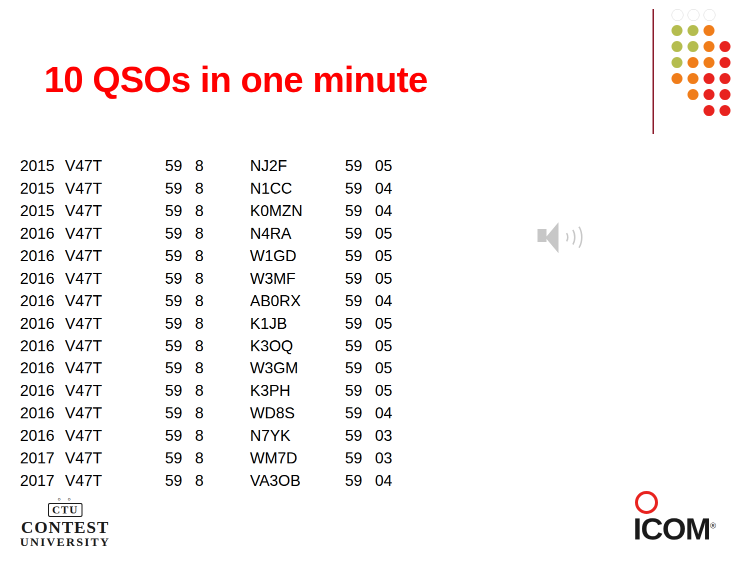10 QSOs in one minute
| 2015 | V47T | 59 | 8 | NJ2F | 59 | 05 |
| 2015 | V47T | 59 | 8 | N1CC | 59 | 04 |
| 2015 | V47T | 59 | 8 | K0MZN | 59 | 04 |
| 2016 | V47T | 59 | 8 | N4RA | 59 | 05 |
| 2016 | V47T | 59 | 8 | W1GD | 59 | 05 |
| 2016 | V47T | 59 | 8 | W3MF | 59 | 05 |
| 2016 | V47T | 59 | 8 | AB0RX | 59 | 04 |
| 2016 | V47T | 59 | 8 | K1JB | 59 | 05 |
| 2016 | V47T | 59 | 8 | K3OQ | 59 | 05 |
| 2016 | V47T | 59 | 8 | W3GM | 59 | 05 |
| 2016 | V47T | 59 | 8 | K3PH | 59 | 05 |
| 2016 | V47T | 59 | 8 | WD8S | 59 | 04 |
| 2016 | V47T | 59 | 8 | N7YK | 59 | 03 |
| 2017 | V47T | 59 | 8 | WM7D | 59 | 03 |
| 2017 | V47T | 59 | 8 | VA3OB | 59 | 04 |
◦ ◦
CTU
CONTEST
UNIVERSITY
ICOM®